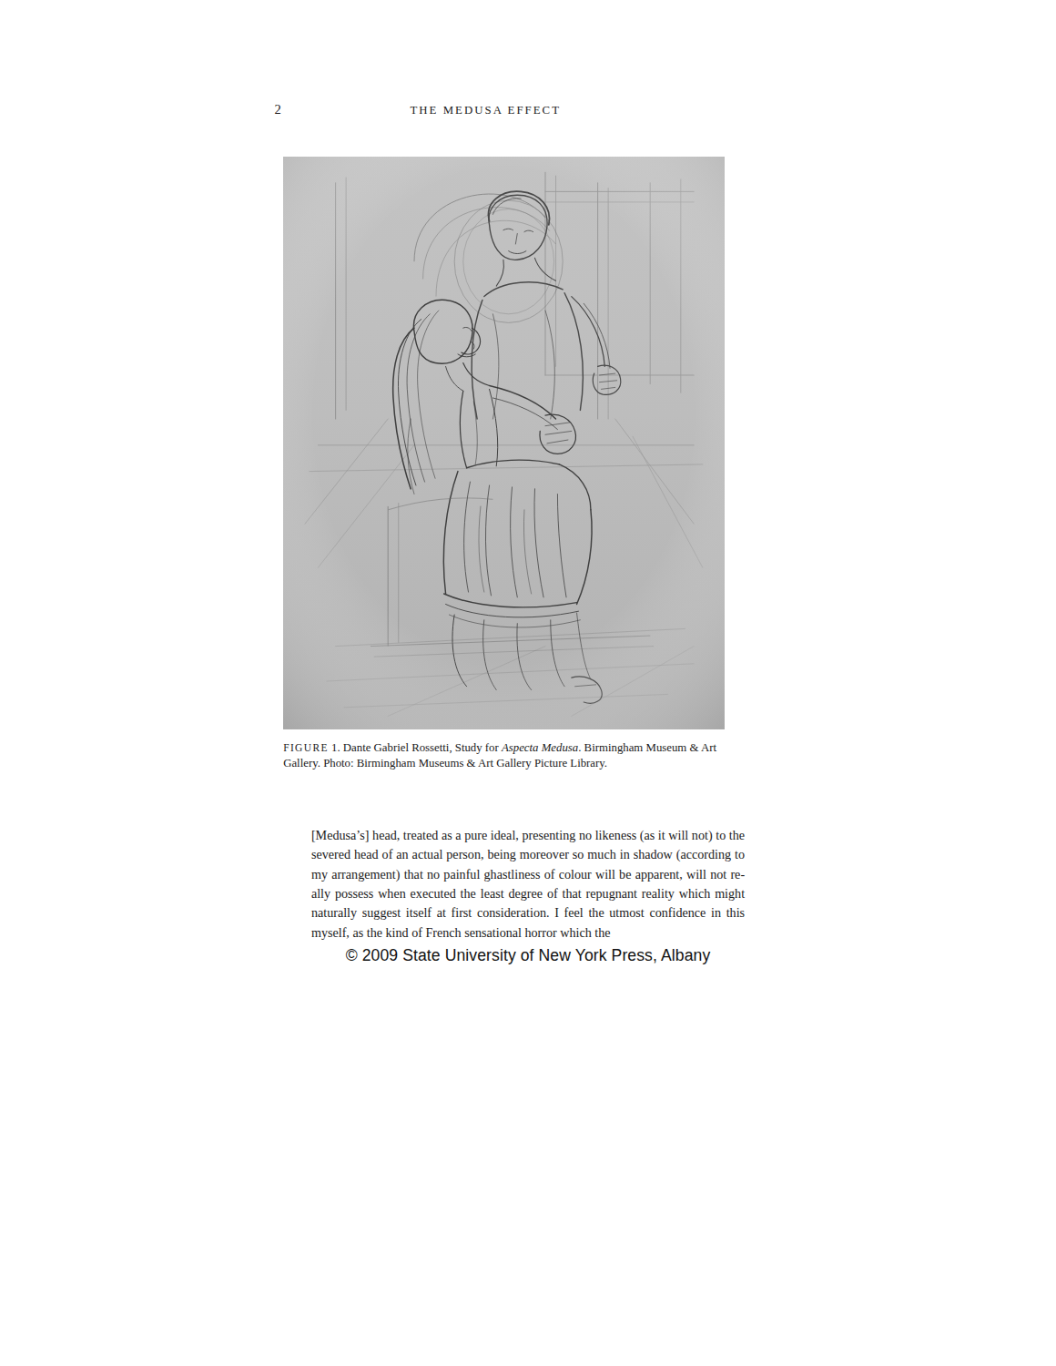2
The Medusa Effect
Figure 1. Dante Gabriel Rossetti, Study for Aspecta Medusa. Birmingham Museum & Art Gallery. Photo: Birmingham Museums & Art Gallery Picture Library.
[Medusa’s] head, treated as a pure ideal, presenting no likeness (as it will not) to the severed head of an actual person, being moreover so much in shadow (according to my arrangement) that no painful ghastliness of colour will be apparent, will not really possess when executed the least degree of that repugnant reality which might naturally suggest itself at first consideration. I feel the utmost confidence in this myself, as the kind of French sensational horror which the
© 2009 State University of New York Press, Albany